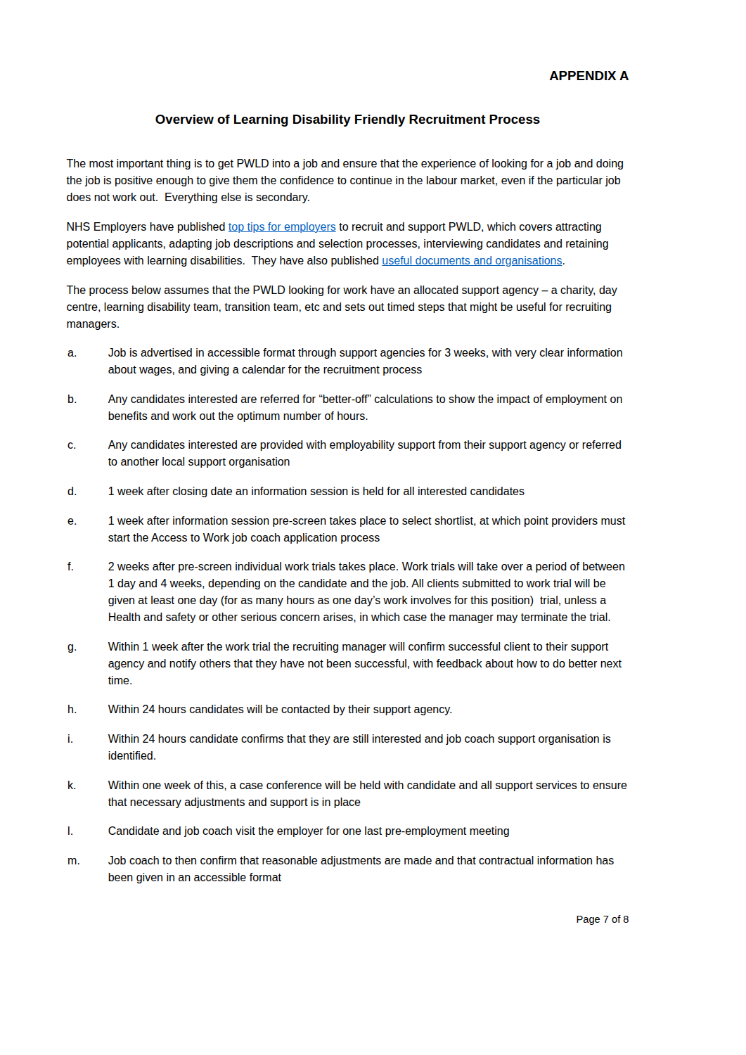APPENDIX A
Overview of Learning Disability Friendly Recruitment Process
The most important thing is to get PWLD into a job and ensure that the experience of looking for a job and doing the job is positive enough to give them the confidence to continue in the labour market, even if the particular job does not work out. Everything else is secondary.
NHS Employers have published top tips for employers to recruit and support PWLD, which covers attracting potential applicants, adapting job descriptions and selection processes, interviewing candidates and retaining employees with learning disabilities. They have also published useful documents and organisations.
The process below assumes that the PWLD looking for work have an allocated support agency – a charity, day centre, learning disability team, transition team, etc and sets out timed steps that might be useful for recruiting managers.
a. Job is advertised in accessible format through support agencies for 3 weeks, with very clear information about wages, and giving a calendar for the recruitment process
b. Any candidates interested are referred for “better-off” calculations to show the impact of employment on benefits and work out the optimum number of hours.
c. Any candidates interested are provided with employability support from their support agency or referred to another local support organisation
d. 1 week after closing date an information session is held for all interested candidates
e. 1 week after information session pre-screen takes place to select shortlist, at which point providers must start the Access to Work job coach application process
f. 2 weeks after pre-screen individual work trials takes place. Work trials will take over a period of between 1 day and 4 weeks, depending on the candidate and the job. All clients submitted to work trial will be given at least one day (for as many hours as one day’s work involves for this position) trial, unless a Health and safety or other serious concern arises, in which case the manager may terminate the trial.
g. Within 1 week after the work trial the recruiting manager will confirm successful client to their support agency and notify others that they have not been successful, with feedback about how to do better next time.
h. Within 24 hours candidates will be contacted by their support agency.
i. Within 24 hours candidate confirms that they are still interested and job coach support organisation is identified.
k. Within one week of this, a case conference will be held with candidate and all support services to ensure that necessary adjustments and support is in place
l. Candidate and job coach visit the employer for one last pre-employment meeting
m. Job coach to then confirm that reasonable adjustments are made and that contractual information has been given in an accessible format
Page 7 of 8